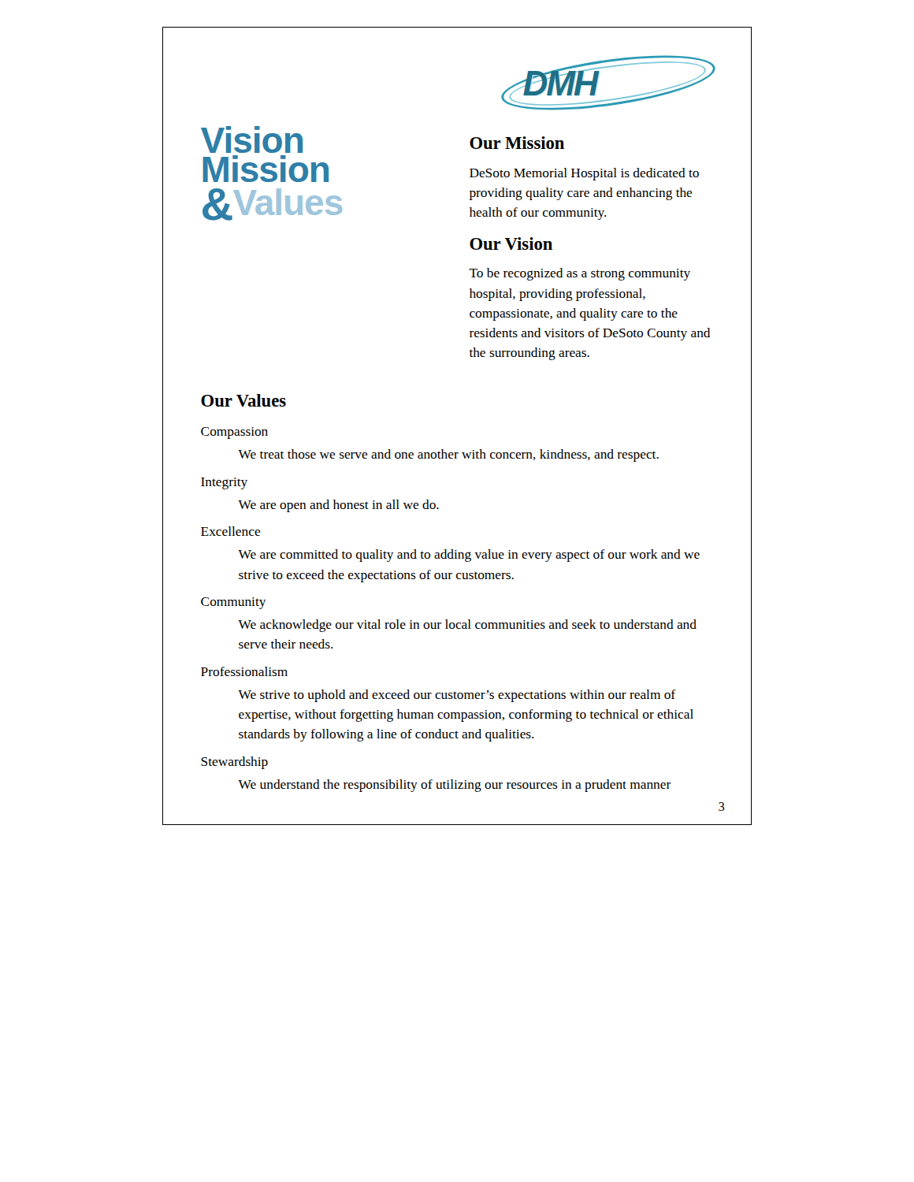DMH
Vision
Mission
&Values
Our Mission
DeSoto Memorial Hospital is dedicated to providing quality care and enhancing the health of our community.
Our Vision
To be recognized as a strong community hospital, providing professional, compassionate, and quality care to the residents and visitors of DeSoto County and the surrounding areas.
Our Values
Compassion
We treat those we serve and one another with concern, kindness, and respect.
Integrity
We are open and honest in all we do.
Excellence
We are committed to quality and to adding value in every aspect of our work and we strive to exceed the expectations of our customers.
Community
We acknowledge our vital role in our local communities and seek to understand and serve their needs.
Professionalism
We strive to uphold and exceed our customer’s expectations within our realm of expertise, without forgetting human compassion, conforming to technical or ethical standards by following a line of conduct and qualities.
Stewardship
We understand the responsibility of utilizing our resources in a prudent manner
3